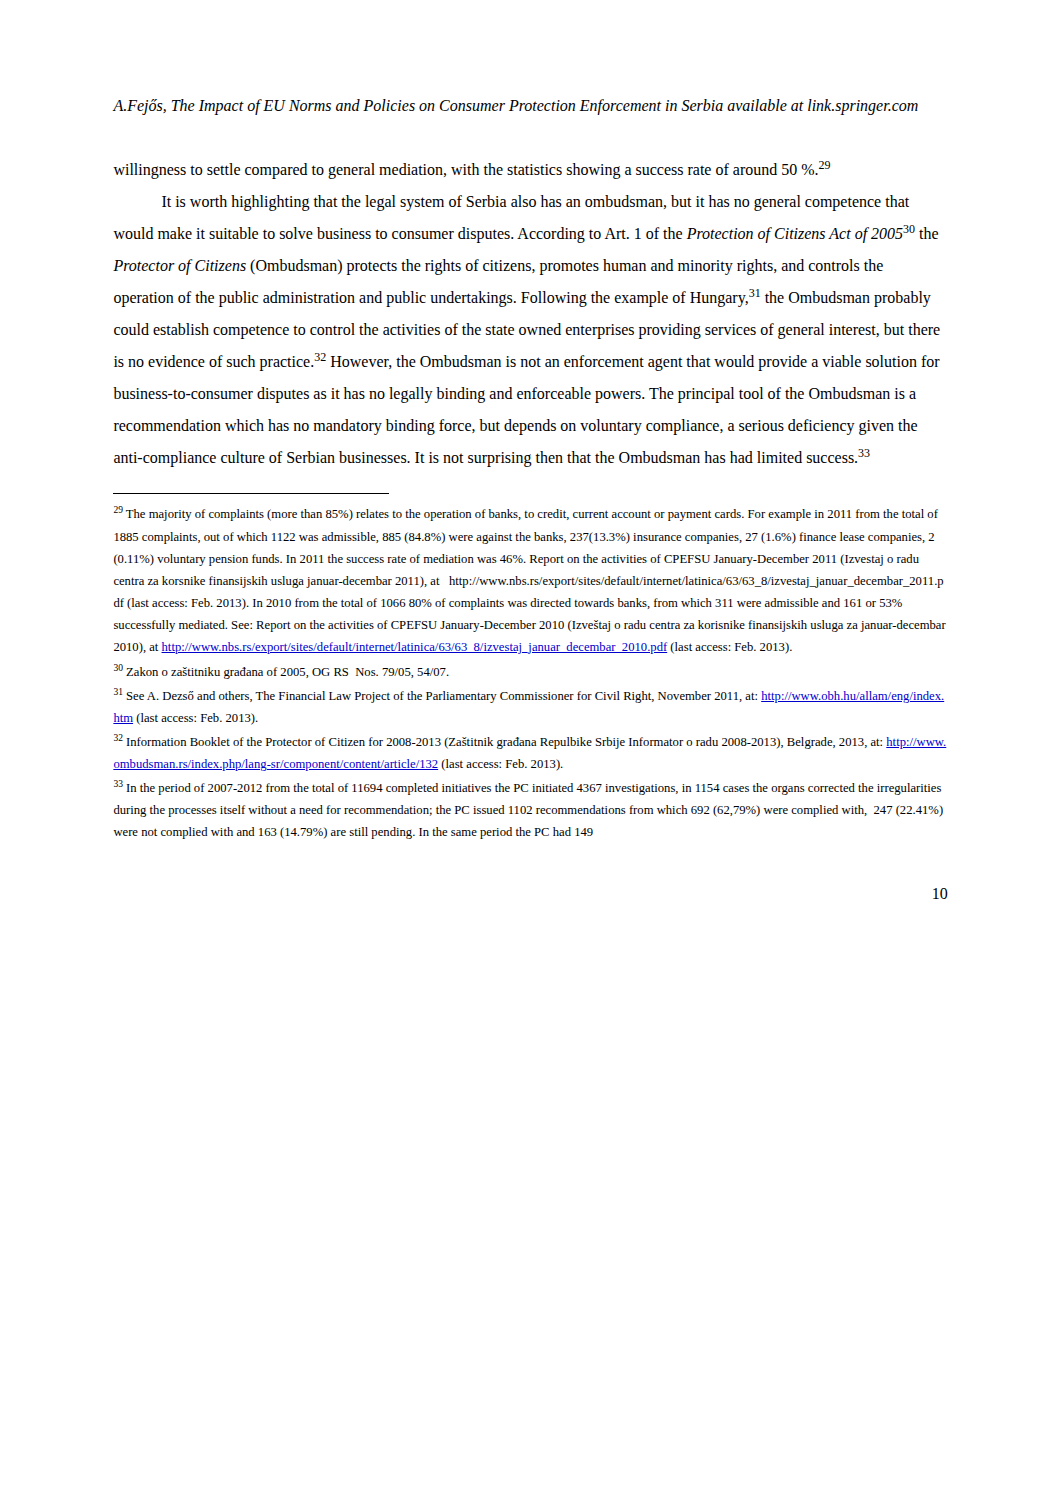A.Fejős, The Impact of EU Norms and Policies on Consumer Protection Enforcement in Serbia available at link.springer.com
willingness to settle compared to general mediation, with the statistics showing a success rate of around 50 %.29
It is worth highlighting that the legal system of Serbia also has an ombudsman, but it has no general competence that would make it suitable to solve business to consumer disputes. According to Art. 1 of the Protection of Citizens Act of 200530 the Protector of Citizens (Ombudsman) protects the rights of citizens, promotes human and minority rights, and controls the operation of the public administration and public undertakings. Following the example of Hungary,31 the Ombudsman probably could establish competence to control the activities of the state owned enterprises providing services of general interest, but there is no evidence of such practice.32 However, the Ombudsman is not an enforcement agent that would provide a viable solution for business-to-consumer disputes as it has no legally binding and enforceable powers. The principal tool of the Ombudsman is a recommendation which has no mandatory binding force, but depends on voluntary compliance, a serious deficiency given the anti-compliance culture of Serbian businesses. It is not surprising then that the Ombudsman has had limited success.33
29 The majority of complaints (more than 85%) relates to the operation of banks, to credit, current account or payment cards. For example in 2011 from the total of 1885 complaints, out of which 1122 was admissible, 885 (84.8%) were against the banks, 237(13.3%) insurance companies, 27 (1.6%) finance lease companies, 2 (0.11%) voluntary pension funds. In 2011 the success rate of mediation was 46%. Report on the activities of CPEFSU January-December 2011 (Izvestaj o radu centra za korsnike finansijskih usluga januar-decembar 2011), at http://www.nbs.rs/export/sites/default/internet/latinica/63/63_8/izvestaj_januar_decembar_2011.pdf (last access: Feb. 2013). In 2010 from the total of 1066 80% of complaints was directed towards banks, from which 311 were admissible and 161 or 53% successfully mediated. See: Report on the activities of CPEFSU January-December 2010 (Izveštaj o radu centra za korisnike finansijskih usluga za januar-decembar 2010), at http://www.nbs.rs/export/sites/default/internet/latinica/63/63_8/izvestaj_januar_decembar_2010.pdf (last access: Feb. 2013).
30 Zakon o zaštitniku građana of 2005, OG RS Nos. 79/05, 54/07.
31 See A. Dezső and others, The Financial Law Project of the Parliamentary Commissioner for Civil Right, November 2011, at: http://www.obh.hu/allam/eng/index.htm (last access: Feb. 2013).
32 Information Booklet of the Protector of Citizen for 2008-2013 (Zaštitnik građana Repulbike Srbije Informator o radu 2008-2013), Belgrade, 2013, at: http://www.ombudsman.rs/index.php/lang-sr/component/content/article/132 (last access: Feb. 2013).
33 In the period of 2007-2012 from the total of 11694 completed initiatives the PC initiated 4367 investigations, in 1154 cases the organs corrected the irregularities during the processes itself without a need for recommendation; the PC issued 1102 recommendations from which 692 (62,79%) were complied with, 247 (22.41%) were not complied with and 163 (14.79%) are still pending. In the same period the PC had 149
10